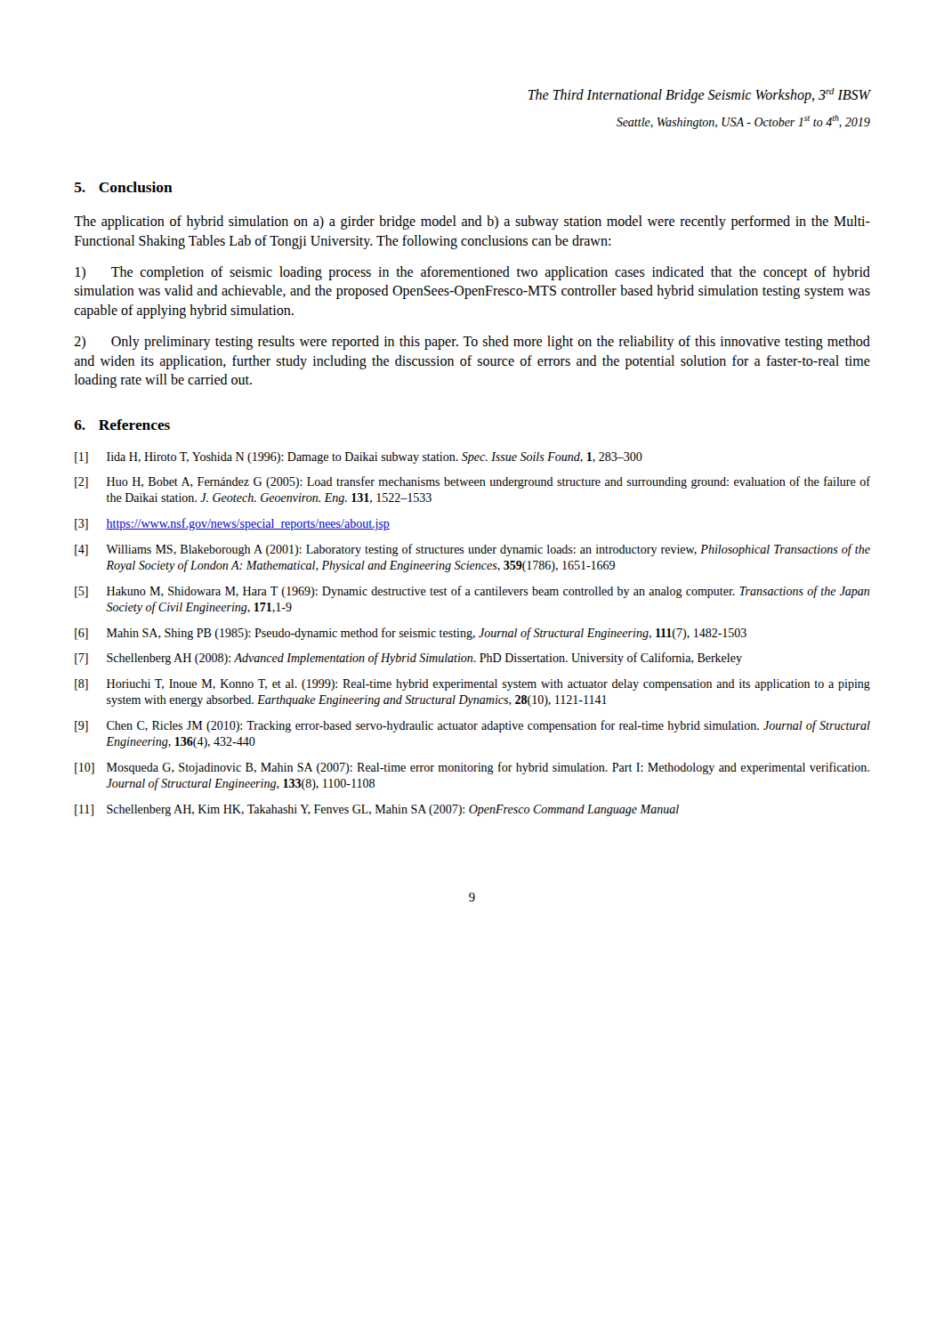The Third International Bridge Seismic Workshop, 3rd IBSW
Seattle, Washington, USA - October 1st to 4th, 2019
5. Conclusion
The application of hybrid simulation on a) a girder bridge model and b) a subway station model were recently performed in the Multi-Functional Shaking Tables Lab of Tongji University. The following conclusions can be drawn:
1) The completion of seismic loading process in the aforementioned two application cases indicated that the concept of hybrid simulation was valid and achievable, and the proposed OpenSees-OpenFresco-MTS controller based hybrid simulation testing system was capable of applying hybrid simulation.
2) Only preliminary testing results were reported in this paper. To shed more light on the reliability of this innovative testing method and widen its application, further study including the discussion of source of errors and the potential solution for a faster-to-real time loading rate will be carried out.
6. References
[1] Iida H, Hiroto T, Yoshida N (1996): Damage to Daikai subway station. Spec. Issue Soils Found, 1, 283–300
[2] Huo H, Bobet A, Fernández G (2005): Load transfer mechanisms between underground structure and surrounding ground: evaluation of the failure of the Daikai station. J. Geotech. Geoenviron. Eng. 131, 1522–1533
[3] https://www.nsf.gov/news/special_reports/nees/about.jsp
[4] Williams MS, Blakeborough A (2001): Laboratory testing of structures under dynamic loads: an introductory review, Philosophical Transactions of the Royal Society of London A: Mathematical, Physical and Engineering Sciences, 359(1786), 1651-1669
[5] Hakuno M, Shidowara M, Hara T (1969): Dynamic destructive test of a cantilevers beam controlled by an analog computer. Transactions of the Japan Society of Civil Engineering, 171,1-9
[6] Mahin SA, Shing PB (1985): Pseudo-dynamic method for seismic testing, Journal of Structural Engineering, 111(7), 1482-1503
[7] Schellenberg AH (2008): Advanced Implementation of Hybrid Simulation. PhD Dissertation. University of California, Berkeley
[8] Horiuchi T, Inoue M, Konno T, et al. (1999): Real-time hybrid experimental system with actuator delay compensation and its application to a piping system with energy absorbed. Earthquake Engineering and Structural Dynamics, 28(10), 1121-1141
[9] Chen C, Ricles JM (2010): Tracking error-based servo-hydraulic actuator adaptive compensation for real-time hybrid simulation. Journal of Structural Engineering, 136(4), 432-440
[10] Mosqueda G, Stojadinovic B, Mahin SA (2007): Real-time error monitoring for hybrid simulation. Part I: Methodology and experimental verification. Journal of Structural Engineering, 133(8), 1100-1108
[11] Schellenberg AH, Kim HK, Takahashi Y, Fenves GL, Mahin SA (2007): OpenFresco Command Language Manual
9